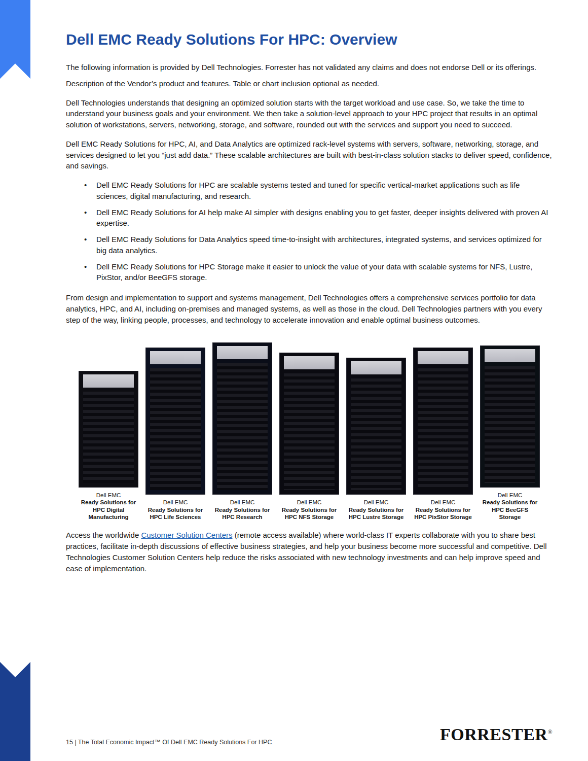Dell EMC Ready Solutions For HPC: Overview
The following information is provided by Dell Technologies. Forrester has not validated any claims and does not endorse Dell or its offerings.
Description of the Vendor’s product and features. Table or chart inclusion optional as needed.
Dell Technologies understands that designing an optimized solution starts with the target workload and use case. So, we take the time to understand your business goals and your environment. We then take a solution-level approach to your HPC project that results in an optimal solution of workstations, servers, networking, storage, and software, rounded out with the services and support you need to succeed.
Dell EMC Ready Solutions for HPC, AI, and Data Analytics are optimized rack-level systems with servers, software, networking, storage, and services designed to let you “just add data.” These scalable architectures are built with best-in-class solution stacks to deliver speed, confidence, and savings.
Dell EMC Ready Solutions for HPC are scalable systems tested and tuned for specific vertical-market applications such as life sciences, digital manufacturing, and research.
Dell EMC Ready Solutions for AI help make AI simpler with designs enabling you to get faster, deeper insights delivered with proven AI expertise.
Dell EMC Ready Solutions for Data Analytics speed time-to-insight with architectures, integrated systems, and services optimized for big data analytics.
Dell EMC Ready Solutions for HPC Storage make it easier to unlock the value of your data with scalable systems for NFS, Lustre, PixStor, and/or BeeGFS storage.
From design and implementation to support and systems management, Dell Technologies offers a comprehensive services portfolio for data analytics, HPC, and AI, including on-premises and managed systems, as well as those in the cloud. Dell Technologies partners with you every step of the way, linking people, processes, and technology to accelerate innovation and enable optimal business outcomes.
Dell EMC Ready Solutions for HPC Digital Manufacturing
Dell EMC Ready Solutions for HPC Life Sciences
Dell EMC Ready Solutions for HPC Research
Dell EMC Ready Solutions for HPC NFS Storage
Dell EMC Ready Solutions for HPC Lustre Storage
Dell EMC Ready Solutions for HPC PixStor Storage
Dell EMC Ready Solutions for HPC BeeGFS Storage
Access the worldwide Customer Solution Centers (remote access available) where world-class IT experts collaborate with you to share best practices, facilitate in-depth discussions of effective business strategies, and help your business become more successful and competitive. Dell Technologies Customer Solution Centers help reduce the risks associated with new technology investments and can help improve speed and ease of implementation.
15 | The Total Economic Impact™ Of Dell EMC Ready Solutions For HPC
FORRESTER®